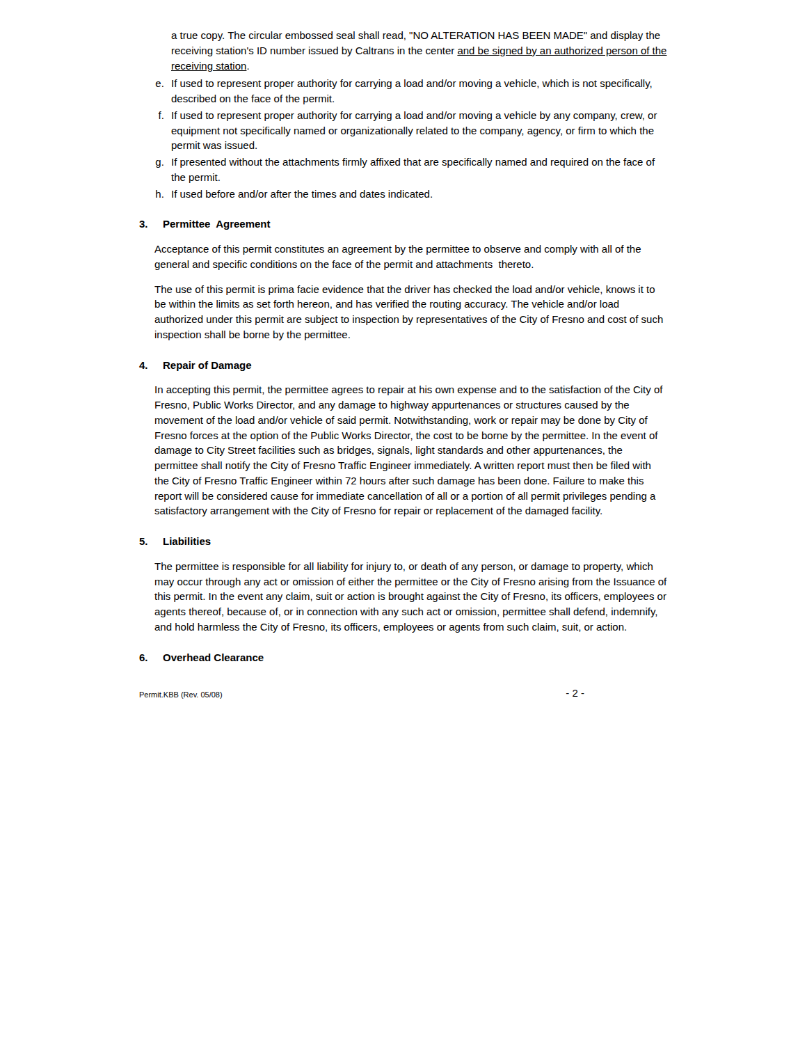a true copy. The circular embossed seal shall read, "NO ALTERATION HAS BEEN MADE" and display the receiving station's ID number issued by Caltrans in the center and be signed by an authorized person of the receiving station.
If used to represent proper authority for carrying a load and/or moving a vehicle, which is not specifically, described on the face of the permit.
If used to represent proper authority for carrying a load and/or moving a vehicle by any company, crew, or equipment not specifically named or organizationally related to the company, agency, or firm to which the permit was issued.
If presented without the attachments firmly affixed that are specifically named and required on the face of the permit.
If used before and/or after the times and dates indicated.
3. Permittee Agreement
Acceptance of this permit constitutes an agreement by the permittee to observe and comply with all of the general and specific conditions on the face of the permit and attachments thereto.
The use of this permit is prima facie evidence that the driver has checked the load and/or vehicle, knows it to be within the limits as set forth hereon, and has verified the routing accuracy. The vehicle and/or load authorized under this permit are subject to inspection by representatives of the City of Fresno and cost of such inspection shall be borne by the permittee.
4. Repair of Damage
In accepting this permit, the permittee agrees to repair at his own expense and to the satisfaction of the City of Fresno, Public Works Director, and any damage to highway appurtenances or structures caused by the movement of the load and/or vehicle of said permit. Notwithstanding, work or repair may be done by City of Fresno forces at the option of the Public Works Director, the cost to be borne by the permittee. In the event of damage to City Street facilities such as bridges, signals, light standards and other appurtenances, the permittee shall notify the City of Fresno Traffic Engineer immediately. A written report must then be filed with the City of Fresno Traffic Engineer within 72 hours after such damage has been done. Failure to make this report will be considered cause for immediate cancellation of all or a portion of all permit privileges pending a satisfactory arrangement with the City of Fresno for repair or replacement of the damaged facility.
5. Liabilities
The permittee is responsible for all liability for injury to, or death of any person, or damage to property, which may occur through any act or omission of either the permittee or the City of Fresno arising from the Issuance of this permit. In the event any claim, suit or action is brought against the City of Fresno, its officers, employees or agents thereof, because of, or in connection with any such act or omission, permittee shall defend, indemnify, and hold harmless the City of Fresno, its officers, employees or agents from such claim, suit, or action.
6. Overhead Clearance
Permit.KBB (Rev. 05/08)
- 2 -